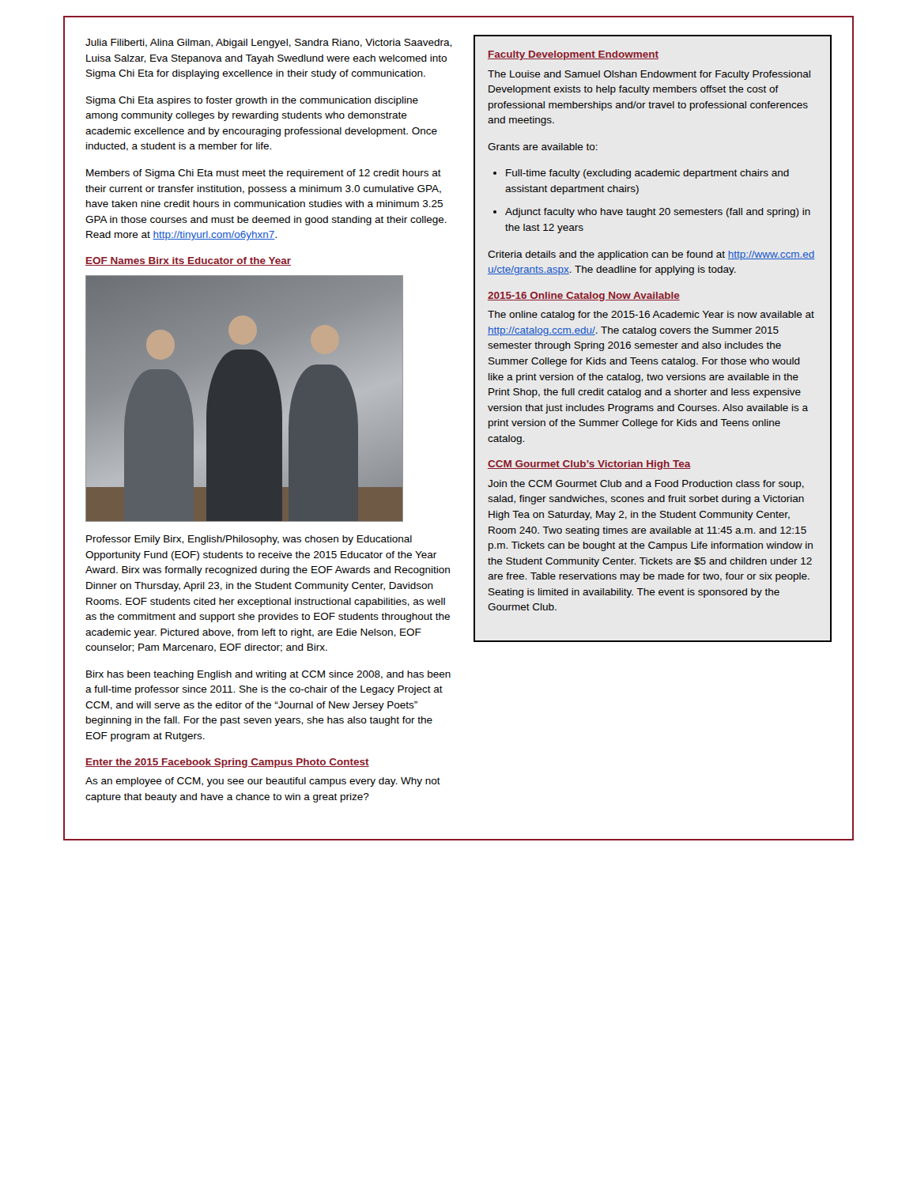Julia Filiberti, Alina Gilman, Abigail Lengyel, Sandra Riano, Victoria Saavedra, Luisa Salzar, Eva Stepanova and Tayah Swedlund were each welcomed into Sigma Chi Eta for displaying excellence in their study of communication.
Sigma Chi Eta aspires to foster growth in the communication discipline among community colleges by rewarding students who demonstrate academic excellence and by encouraging professional development. Once inducted, a student is a member for life.
Members of Sigma Chi Eta must meet the requirement of 12 credit hours at their current or transfer institution, possess a minimum 3.0 cumulative GPA, have taken nine credit hours in communication studies with a minimum 3.25 GPA in those courses and must be deemed in good standing at their college. Read more at http://tinyurl.com/o6yhxn7.
EOF Names Birx its Educator of the Year
Professor Emily Birx, English/Philosophy, was chosen by Educational Opportunity Fund (EOF) students to receive the 2015 Educator of the Year Award. Birx was formally recognized during the EOF Awards and Recognition Dinner on Thursday, April 23, in the Student Community Center, Davidson Rooms. EOF students cited her exceptional instructional capabilities, as well as the commitment and support she provides to EOF students throughout the academic year. Pictured above, from left to right, are Edie Nelson, EOF counselor; Pam Marcenaro, EOF director; and Birx.
Birx has been teaching English and writing at CCM since 2008, and has been a full-time professor since 2011. She is the co-chair of the Legacy Project at CCM, and will serve as the editor of the “Journal of New Jersey Poets” beginning in the fall. For the past seven years, she has also taught for the EOF program at Rutgers.
Enter the 2015 Facebook Spring Campus Photo Contest
As an employee of CCM, you see our beautiful campus every day. Why not capture that beauty and have a chance to win a great prize?
Faculty Development Endowment
The Louise and Samuel Olshan Endowment for Faculty Professional Development exists to help faculty members offset the cost of professional memberships and/or travel to professional conferences and meetings.
Grants are available to:
Full-time faculty (excluding academic department chairs and assistant department chairs)
Adjunct faculty who have taught 20 semesters (fall and spring) in the last 12 years
Criteria details and the application can be found at http://www.ccm.edu/cte/grants.aspx. The deadline for applying is today.
2015-16 Online Catalog Now Available
The online catalog for the 2015-16 Academic Year is now available at http://catalog.ccm.edu/. The catalog covers the Summer 2015 semester through Spring 2016 semester and also includes the Summer College for Kids and Teens catalog. For those who would like a print version of the catalog, two versions are available in the Print Shop, the full credit catalog and a shorter and less expensive version that just includes Programs and Courses. Also available is a print version of the Summer College for Kids and Teens online catalog.
CCM Gourmet Club’s Victorian High Tea
Join the CCM Gourmet Club and a Food Production class for soup, salad, finger sandwiches, scones and fruit sorbet during a Victorian High Tea on Saturday, May 2, in the Student Community Center, Room 240. Two seating times are available at 11:45 a.m. and 12:15 p.m. Tickets can be bought at the Campus Life information window in the Student Community Center. Tickets are $5 and children under 12 are free. Table reservations may be made for two, four or six people. Seating is limited in availability. The event is sponsored by the Gourmet Club.